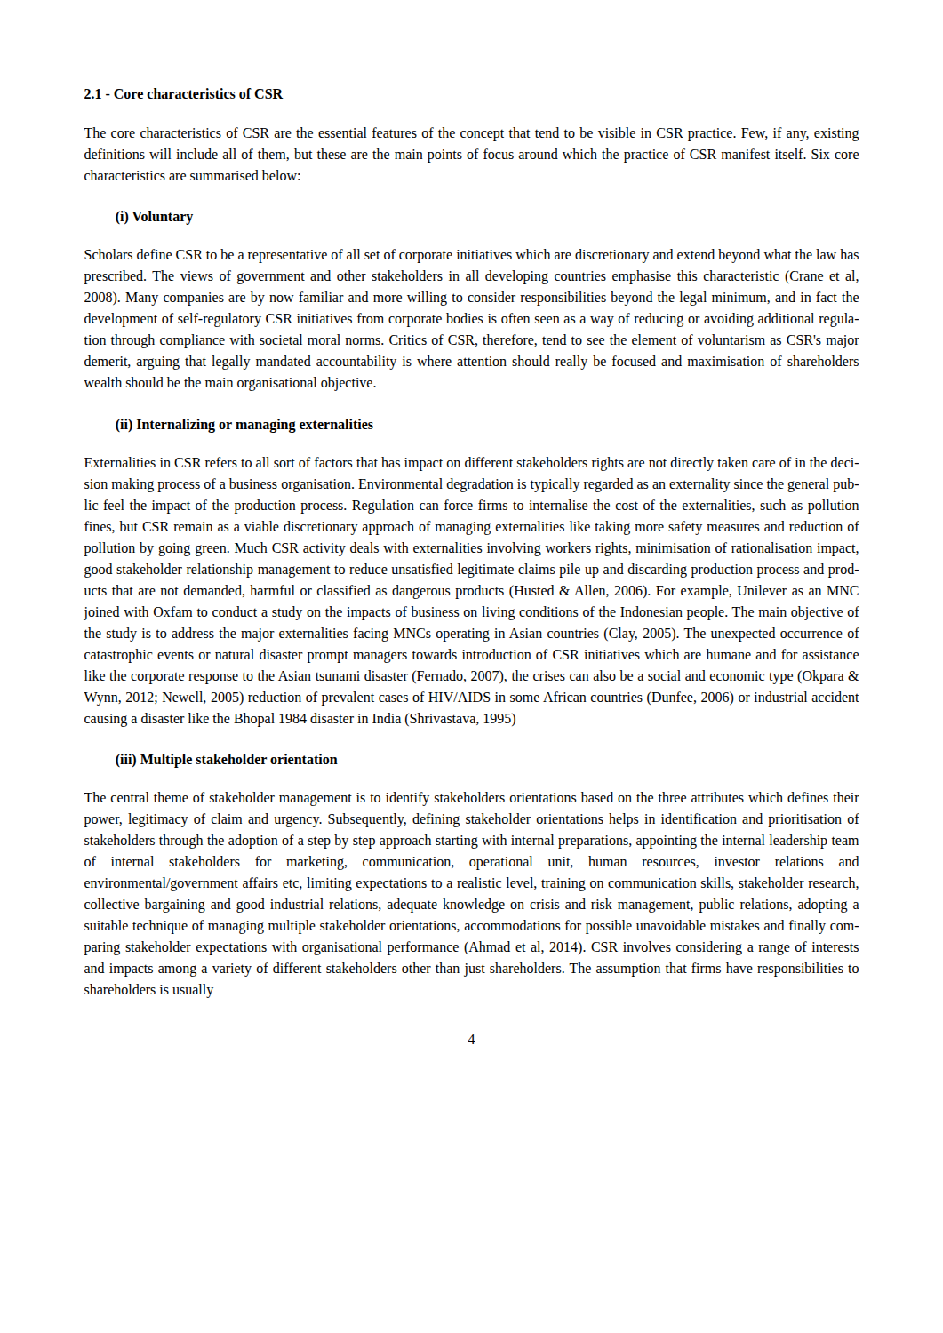2.1 - Core characteristics of CSR
The core characteristics of CSR are the essential features of the concept that tend to be visible in CSR practice. Few, if any, existing definitions will include all of them, but these are the main points of focus around which the practice of CSR manifest itself. Six core characteristics are summarised below:
(i) Voluntary
Scholars define CSR to be a representative of all set of corporate initiatives which are discretionary and extend beyond what the law has prescribed. The views of government and other stakeholders in all developing countries emphasise this characteristic (Crane et al, 2008). Many companies are by now familiar and more willing to consider responsibilities beyond the legal minimum, and in fact the development of self-regulatory CSR initiatives from corporate bodies is often seen as a way of reducing or avoiding additional regulation through compliance with societal moral norms. Critics of CSR, therefore, tend to see the element of voluntarism as CSR's major demerit, arguing that legally mandated accountability is where attention should really be focused and maximisation of shareholders wealth should be the main organisational objective.
(ii) Internalizing or managing externalities
Externalities in CSR refers to all sort of factors that has impact on different stakeholders rights are not directly taken care of in the decision making process of a business organisation. Environmental degradation is typically regarded as an externality since the general public feel the impact of the production process. Regulation can force firms to internalise the cost of the externalities, such as pollution fines, but CSR remain as a viable discretionary approach of managing externalities like taking more safety measures and reduction of pollution by going green. Much CSR activity deals with externalities involving workers rights, minimisation of rationalisation impact, good stakeholder relationship management to reduce unsatisfied legitimate claims pile up and discarding production process and products that are not demanded, harmful or classified as dangerous products (Husted & Allen, 2006). For example, Unilever as an MNC joined with Oxfam to conduct a study on the impacts of business on living conditions of the Indonesian people. The main objective of the study is to address the major externalities facing MNCs operating in Asian countries (Clay, 2005). The unexpected occurrence of catastrophic events or natural disaster prompt managers towards introduction of CSR initiatives which are humane and for assistance like the corporate response to the Asian tsunami disaster (Fernado, 2007), the crises can also be a social and economic type (Okpara & Wynn, 2012; Newell, 2005) reduction of prevalent cases of HIV/AIDS in some African countries (Dunfee, 2006) or industrial accident causing a disaster like the Bhopal 1984 disaster in India (Shrivastava, 1995)
(iii) Multiple stakeholder orientation
The central theme of stakeholder management is to identify stakeholders orientations based on the three attributes which defines their power, legitimacy of claim and urgency. Subsequently, defining stakeholder orientations helps in identification and prioritisation of stakeholders through the adoption of a step by step approach starting with internal preparations, appointing the internal leadership team of internal stakeholders for marketing, communication, operational unit, human resources, investor relations and environmental/government affairs etc, limiting expectations to a realistic level, training on communication skills, stakeholder research, collective bargaining and good industrial relations, adequate knowledge on crisis and risk management, public relations, adopting a suitable technique of managing multiple stakeholder orientations, accommodations for possible unavoidable mistakes and finally comparing stakeholder expectations with organisational performance (Ahmad et al, 2014). CSR involves considering a range of interests and impacts among a variety of different stakeholders other than just shareholders. The assumption that firms have responsibilities to shareholders is usually
4